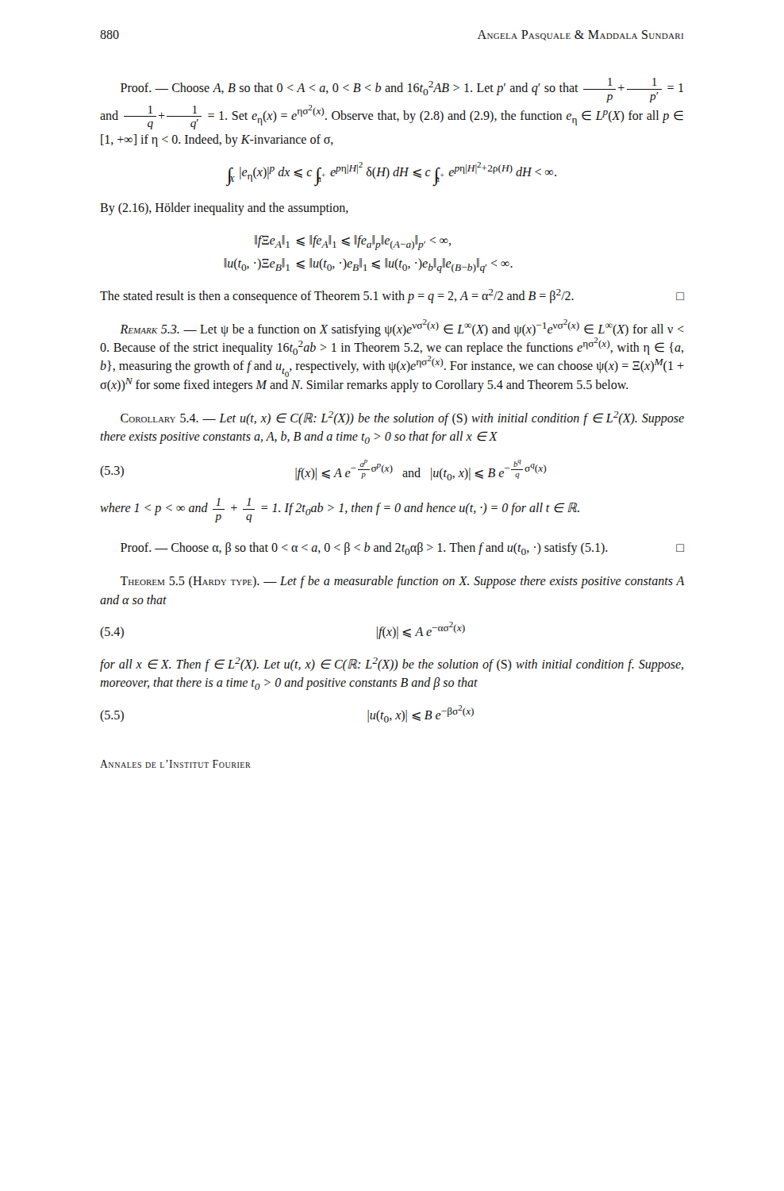880 Angela Pasquale & Maddala Sundari
Choose A, B so that 0 < A < a, 0 < B < b and 16t02AB > 1. Let p′ and q′ so that 1 p+1 p′ = 1 and 1 q+1 q′ = 1. Set eη(x) = eησ2(x). Observe that, by (2.8) and (2.9), the function eη ∈ Lp(X) for all p ∈ [1, +∞] if η < 0. Indeed, by K-invariance of σ,
∫X |eη(x)|p dx ⩽ c ∫𝔞+ epη|H|2 δ(H) dH ⩽ c ∫𝔞+ epη|H|2+2ρ(H) dH < ∞.
By (2.16), Hölder inequality and the assumption,
‖f ΞeA‖1 ⩽ ‖feA‖1 ⩽ ‖fea‖p‖e(A−a)‖p′ < ∞,
‖u(t0, ·)ΞeB‖1 ⩽ ‖u(t0, ·)eB‖1 ⩽ ‖u(t0, ·)eb‖q‖e(B−b)‖q′ < ∞.
The stated result is then a consequence of Theorem 5.1 with p = q = 2, A = α2/2 and B = β2/2. □
Remark 5.3. — Let ψ be a function on X satisfying ψ(x)eνσ2(x) ∈ L∞(X) and ψ(x)−1eνσ2(x) ∈ L∞(X) for all ν < 0. Because of the strict inequality 16t02ab > 1 in Theorem 5.2, we can replace the functions eησ2(x), with η ∈ {a, b}, measuring the growth of f and ut0, respectively, with ψ(x)eησ2(x). For instance, we can choose ψ(x) = Ξ(x)M(1 + σ(x))N for some fixed integers M and N. Similar remarks apply to Corollary 5.4 and Theorem 5.5 below.
Corollary 5.4. — Let u(t, x) ∈ C(ℝ: L2(X)) be the solution of (S) with initial condition f ∈ L2(X). Suppose there exists positive constants a, A, b, B and a time t0 > 0 so that for all x ∈ X
(5.3) |f(x)| ⩽ A e−ap pσp(x) and |u(t0, x)| ⩽ B e−bq qσq(x)
where 1 < p < ∞ and 1 p + 1 q = 1. If 2t0ab > 1, then f = 0 and hence u(t, ·) = 0 for all t ∈ ℝ.
Choose α, β so that 0 < α < a, 0 < β < b and 2t0αβ > 1. Then f and u(t0, ·) satisfy (5.1). □
Theorem 5.5 (Hardy type). — Let f be a measurable function on X. Suppose there exists positive constants A and α so that
(5.4) |f(x)| ⩽ A e−ασ2(x)
for all x ∈ X. Then f ∈ L2(X). Let u(t, x) ∈ C(ℝ: L2(X)) be the solution of (S) with initial condition f. Suppose, moreover, that there is a time t0 > 0 and positive constants B and β so that
(5.5) |u(t0, x)| ⩽ B e−βσ2(x)
Annales de l’Institut Fourier